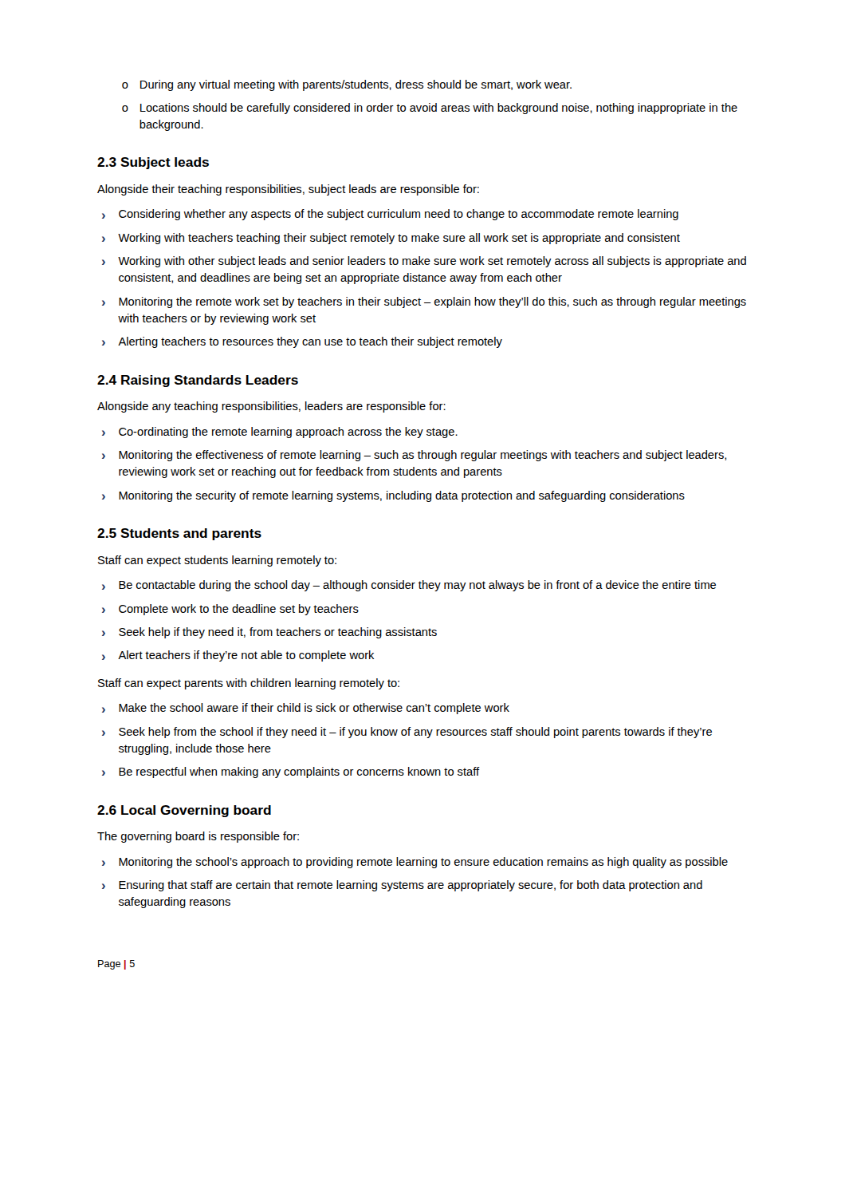During any virtual meeting with parents/students, dress should be smart, work wear.
Locations should be carefully considered in order to avoid areas with background noise, nothing inappropriate in the background.
2.3 Subject leads
Alongside their teaching responsibilities, subject leads are responsible for:
Considering whether any aspects of the subject curriculum need to change to accommodate remote learning
Working with teachers teaching their subject remotely to make sure all work set is appropriate and consistent
Working with other subject leads and senior leaders to make sure work set remotely across all subjects is appropriate and consistent, and deadlines are being set an appropriate distance away from each other
Monitoring the remote work set by teachers in their subject – explain how they’ll do this, such as through regular meetings with teachers or by reviewing work set
Alerting teachers to resources they can use to teach their subject remotely
2.4 Raising Standards Leaders
Alongside any teaching responsibilities, leaders are responsible for:
Co-ordinating the remote learning approach across the key stage.
Monitoring the effectiveness of remote learning – such as through regular meetings with teachers and subject leaders, reviewing work set or reaching out for feedback from students and parents
Monitoring the security of remote learning systems, including data protection and safeguarding considerations
2.5 Students and parents
Staff can expect students learning remotely to:
Be contactable during the school day – although consider they may not always be in front of a device the entire time
Complete work to the deadline set by teachers
Seek help if they need it, from teachers or teaching assistants
Alert teachers if they’re not able to complete work
Staff can expect parents with children learning remotely to:
Make the school aware if their child is sick or otherwise can’t complete work
Seek help from the school if they need it – if you know of any resources staff should point parents towards if they’re struggling, include those here
Be respectful when making any complaints or concerns known to staff
2.6 Local Governing board
The governing board is responsible for:
Monitoring the school’s approach to providing remote learning to ensure education remains as high quality as possible
Ensuring that staff are certain that remote learning systems are appropriately secure, for both data protection and safeguarding reasons
Page | 5